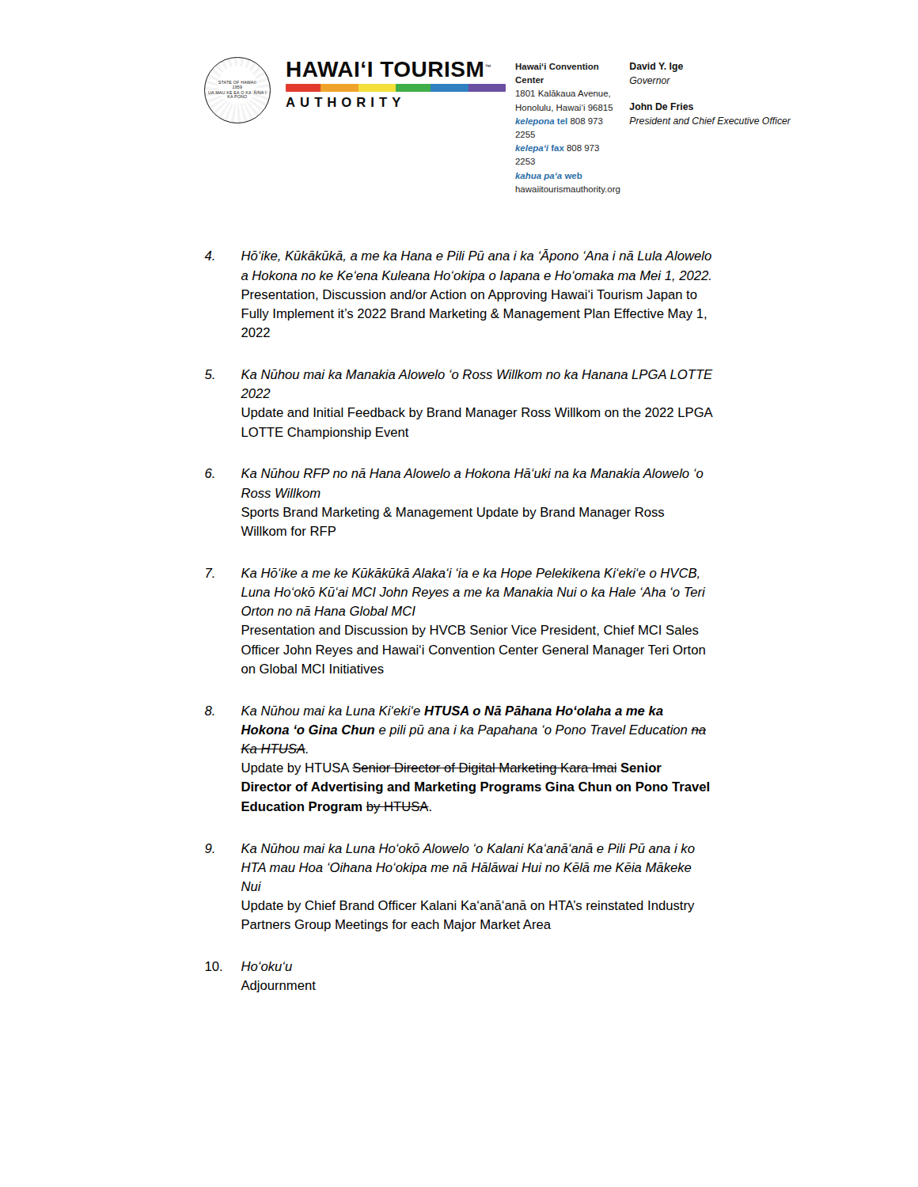STATE OF HAWAII
1959
UA MAU KE EA O KA ʻĀINA I KA PONO
HAWAI‘I TOURISM™
Authority
Hawai‘i Convention Center
1801 Kalākaua Avenue, Honolulu, Hawai‘i 96815
kelepona tel 808 973 2255
kelepa‘i fax 808 973 2253
kahua pa‘a web hawaiitourismauthority.org
David Y. Ige
Governor
John De Fries
President and Chief Executive Officer
4.
Hō‘ike, Kūkākūkā, a me ka Hana e Pili Pū ana i ka ‘Āpono ‘Ana i nā Lula Alowelo a Hokona no ke Ke‘ena Kuleana Ho‘okipa o Iapana e Ho‘omaka ma Mei 1, 2022.
Presentation, Discussion and/or Action on Approving Hawai‘i Tourism Japan to Fully Implement it’s 2022 Brand Marketing & Management Plan Effective May 1, 2022
5.
Ka Nūhou mai ka Manakia Alowelo ‘o Ross Willkom no ka Hanana LPGA LOTTE 2022
Update and Initial Feedback by Brand Manager Ross Willkom on the 2022 LPGA LOTTE Championship Event
6.
Ka Nūhou RFP no nā Hana Alowelo a Hokona Hā‘uki na ka Manakia Alowelo ‘o Ross Willkom
Sports Brand Marketing & Management Update by Brand Manager Ross Willkom for RFP
7.
Ka Hō‘ike a me ke Kūkākūkā Alaka‘i ‘ia e ka Hope Pelekikena Ki‘eki‘e o HVCB, Luna Ho‘okō Kū‘ai MCI John Reyes a me ka Manakia Nui o ka Hale ‘Aha ‘o Teri Orton no nā Hana Global MCI
Presentation and Discussion by HVCB Senior Vice President, Chief MCI Sales Officer John Reyes and Hawai‘i Convention Center General Manager Teri Orton on Global MCI Initiatives
8.
Ka Nūhou mai ka Luna Ki‘eki‘e HTUSA o Nā Pāhana Ho‘olaha a me ka Hokona ‘o Gina Chun e pili pū ana i ka Papahana ‘o Pono Travel Education na Ka HTUSA.
Update by HTUSA Senior Director of Digital Marketing Kara Imai Senior Director of Advertising and Marketing Programs Gina Chun on Pono Travel Education Program by HTUSA.
9.
Ka Nūhou mai ka Luna Ho‘okō Alowelo ‘o Kalani Ka‘anā‘anā e Pili Pū ana i ko HTA mau Hoa ‘Oihana Ho‘okipa me nā Hālāwai Hui no Kēlā me Kēia Mākeke Nui
Update by Chief Brand Officer Kalani Ka‘anā‘anā on HTA’s reinstated Industry Partners Group Meetings for each Major Market Area
10.
Ho‘oku‘u
Adjournment